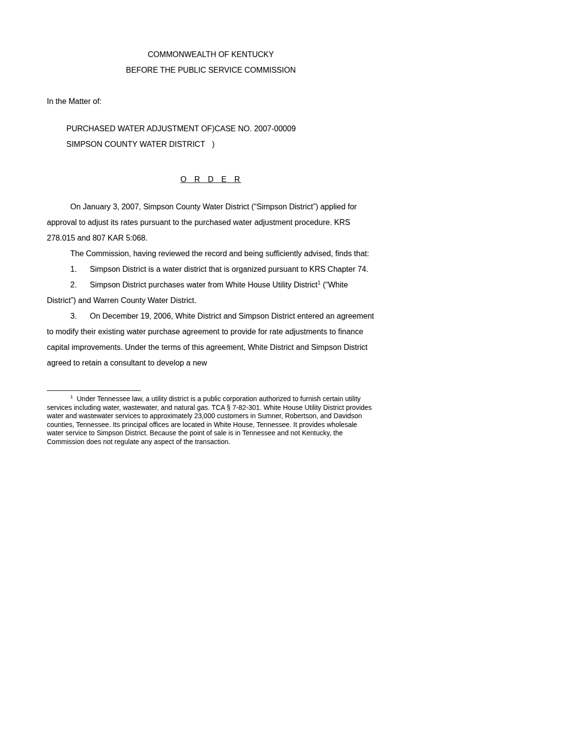COMMONWEALTH OF KENTUCKY
BEFORE THE PUBLIC SERVICE COMMISSION
In the Matter of:
| PURCHASED WATER ADJUSTMENT OF | ) | CASE NO. 2007-00009 |
| SIMPSON COUNTY WATER DISTRICT | ) | |
O R D E R
On January 3, 2007, Simpson County Water District (“Simpson District”) applied for approval to adjust its rates pursuant to the purchased water adjustment procedure. KRS 278.015 and 807 KAR 5:068.
The Commission, having reviewed the record and being sufficiently advised, finds that:
1. Simpson District is a water district that is organized pursuant to KRS Chapter 74.
2. Simpson District purchases water from White House Utility District1 (“White District”) and Warren County Water District.
3. On December 19, 2006, White District and Simpson District entered an agreement to modify their existing water purchase agreement to provide for rate adjustments to finance capital improvements. Under the terms of this agreement, White District and Simpson District agreed to retain a consultant to develop a new
1 Under Tennessee law, a utility district is a public corporation authorized to furnish certain utility services including water, wastewater, and natural gas. TCA § 7-82-301. White House Utility District provides water and wastewater services to approximately 23,000 customers in Sumner, Robertson, and Davidson counties, Tennessee. Its principal offices are located in White House, Tennessee. It provides wholesale water service to Simpson District. Because the point of sale is in Tennessee and not Kentucky, the Commission does not regulate any aspect of the transaction.